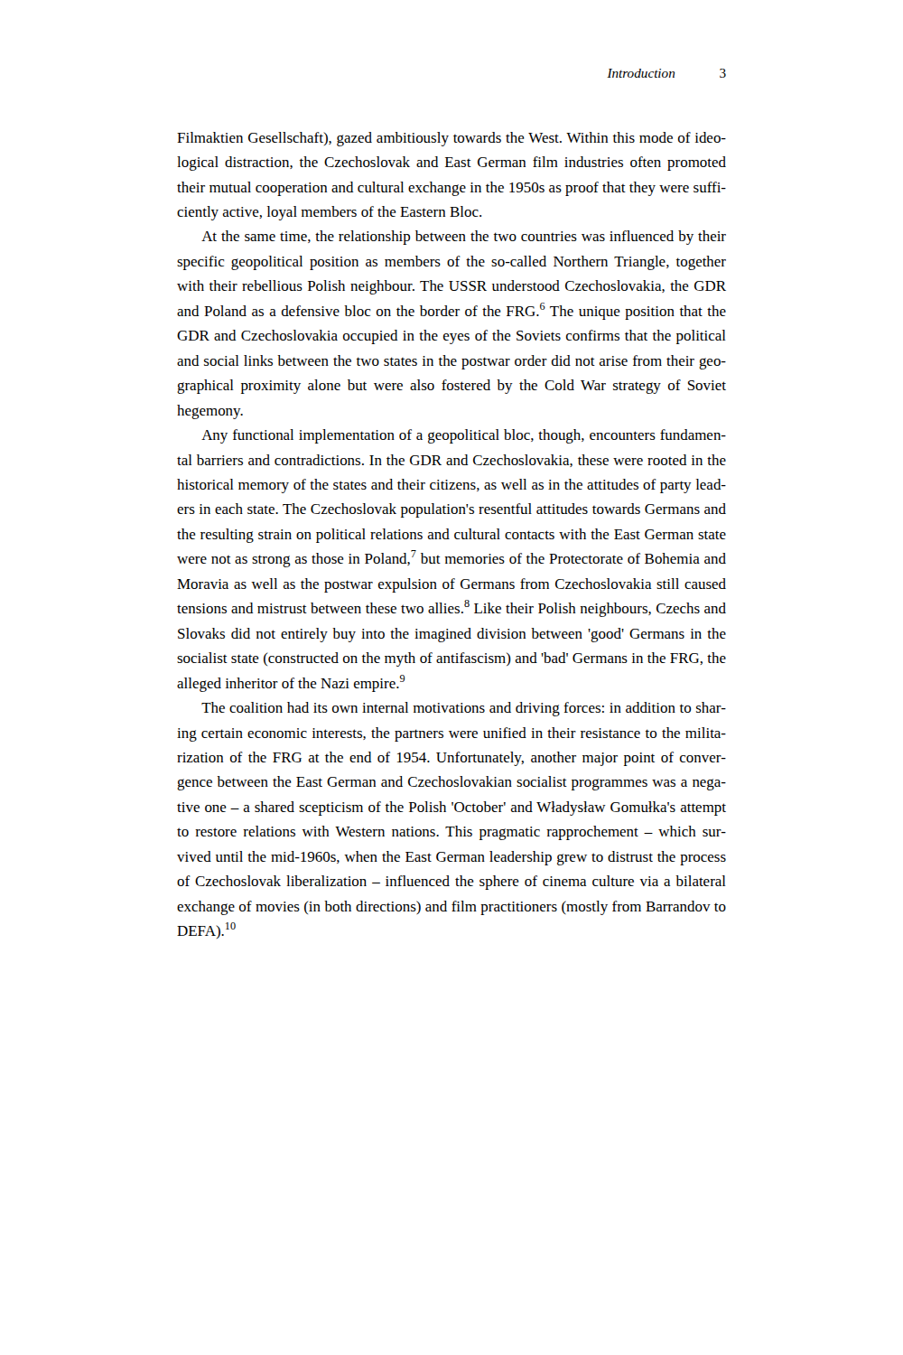Introduction 3
Filmaktien Gesellschaft), gazed ambitiously towards the West. Within this mode of ideological distraction, the Czechoslovak and East German film industries often promoted their mutual cooperation and cultural exchange in the 1950s as proof that they were sufficiently active, loyal members of the Eastern Bloc.
At the same time, the relationship between the two countries was influenced by their specific geopolitical position as members of the so-called Northern Triangle, together with their rebellious Polish neighbour. The USSR understood Czechoslovakia, the GDR and Poland as a defensive bloc on the border of the FRG.6 The unique position that the GDR and Czechoslovakia occupied in the eyes of the Soviets confirms that the political and social links between the two states in the postwar order did not arise from their geographical proximity alone but were also fostered by the Cold War strategy of Soviet hegemony.
Any functional implementation of a geopolitical bloc, though, encounters fundamental barriers and contradictions. In the GDR and Czechoslovakia, these were rooted in the historical memory of the states and their citizens, as well as in the attitudes of party leaders in each state. The Czechoslovak population's resentful attitudes towards Germans and the resulting strain on political relations and cultural contacts with the East German state were not as strong as those in Poland,7 but memories of the Protectorate of Bohemia and Moravia as well as the postwar expulsion of Germans from Czechoslovakia still caused tensions and mistrust between these two allies.8 Like their Polish neighbours, Czechs and Slovaks did not entirely buy into the imagined division between 'good' Germans in the socialist state (constructed on the myth of antifascism) and 'bad' Germans in the FRG, the alleged inheritor of the Nazi empire.9
The coalition had its own internal motivations and driving forces: in addition to sharing certain economic interests, the partners were unified in their resistance to the militarization of the FRG at the end of 1954. Unfortunately, another major point of convergence between the East German and Czechoslovakian socialist programmes was a negative one – a shared scepticism of the Polish 'October' and Władysław Gomułka's attempt to restore relations with Western nations. This pragmatic rapprochement – which survived until the mid-1960s, when the East German leadership grew to distrust the process of Czechoslovak liberalization – influenced the sphere of cinema culture via a bilateral exchange of movies (in both directions) and film practitioners (mostly from Barrandov to DEFA).10